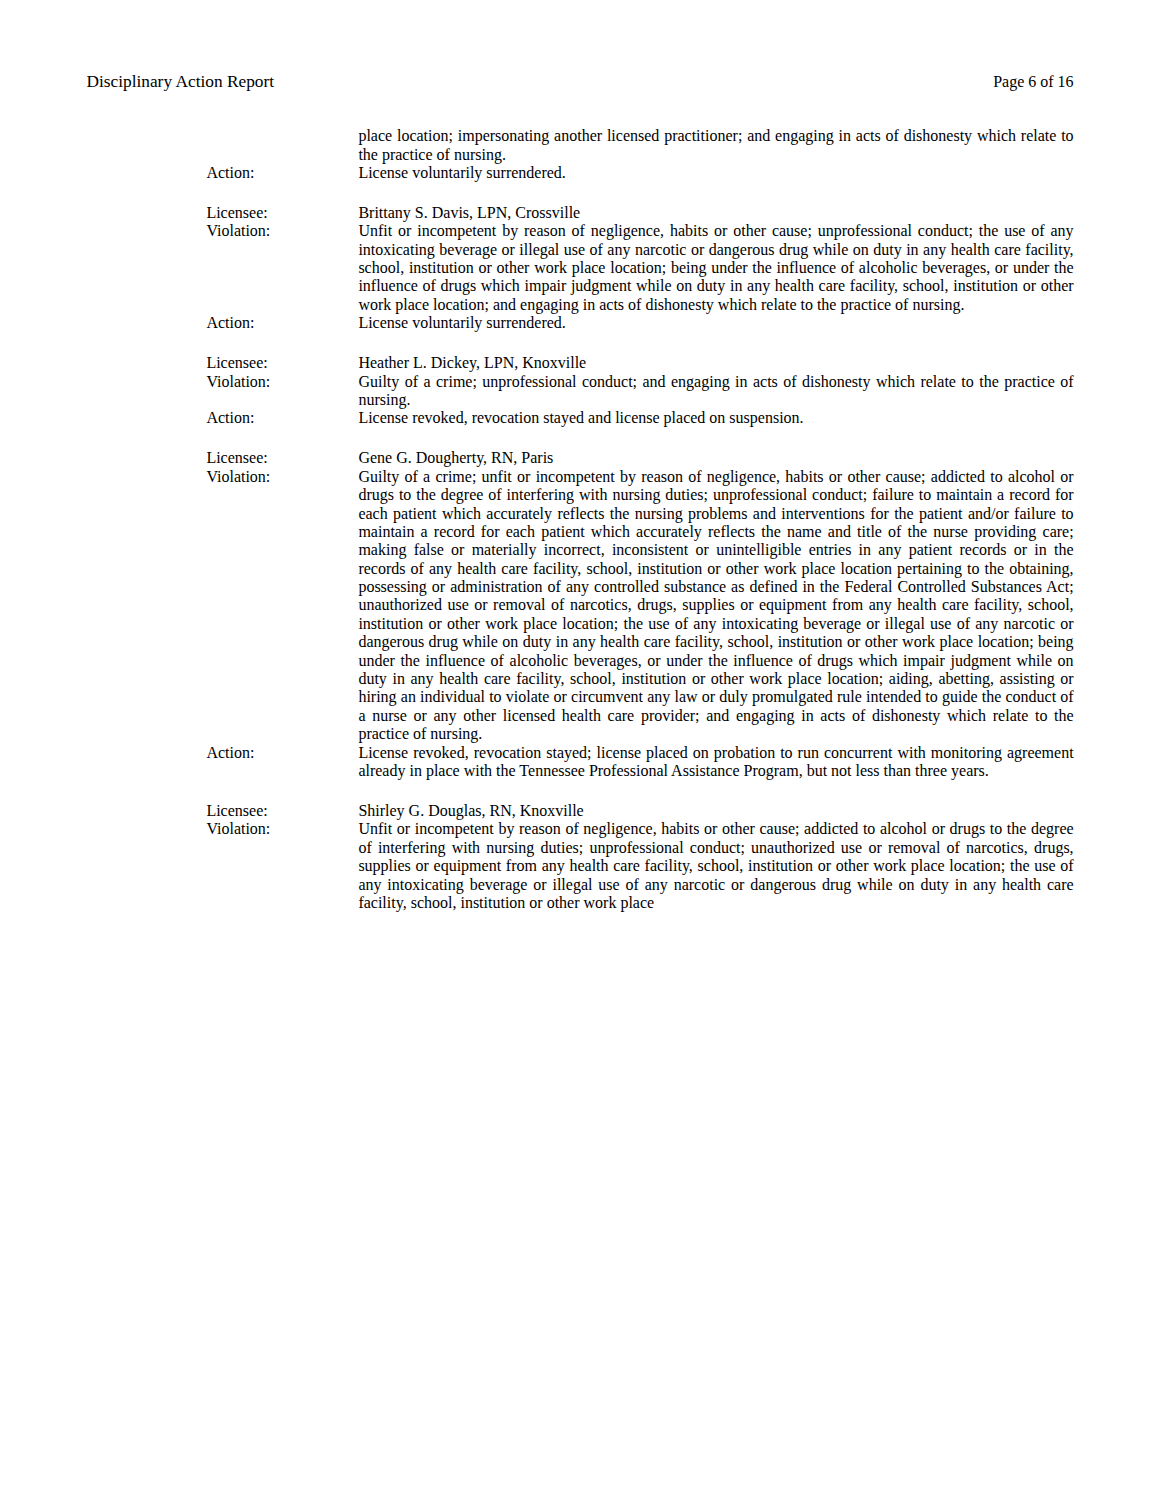Disciplinary Action Report
Page 6 of 16
place location; impersonating another licensed practitioner; and engaging in acts of dishonesty which relate to the practice of nursing.
Action:
License voluntarily surrendered.
Licensee:
Brittany S. Davis, LPN, Crossville
Violation:
Unfit or incompetent by reason of negligence, habits or other cause; unprofessional conduct; the use of any intoxicating beverage or illegal use of any narcotic or dangerous drug while on duty in any health care facility, school, institution or other work place location; being under the influence of alcoholic beverages, or under the influence of drugs which impair judgment while on duty in any health care facility, school, institution or other work place location; and engaging in acts of dishonesty which relate to the practice of nursing.
Action:
License voluntarily surrendered.
Licensee:
Heather L. Dickey, LPN, Knoxville
Violation:
Guilty of a crime; unprofessional conduct; and engaging in acts of dishonesty which relate to the practice of nursing.
Action:
License revoked, revocation stayed and license placed on suspension.
Licensee:
Gene G. Dougherty, RN, Paris
Violation:
Guilty of a crime; unfit or incompetent by reason of negligence, habits or other cause; addicted to alcohol or drugs to the degree of interfering with nursing duties; unprofessional conduct; failure to maintain a record for each patient which accurately reflects the nursing problems and interventions for the patient and/or failure to maintain a record for each patient which accurately reflects the name and title of the nurse providing care; making false or materially incorrect, inconsistent or unintelligible entries in any patient records or in the records of any health care facility, school, institution or other work place location pertaining to the obtaining, possessing or administration of any controlled substance as defined in the Federal Controlled Substances Act; unauthorized use or removal of narcotics, drugs, supplies or equipment from any health care facility, school, institution or other work place location; the use of any intoxicating beverage or illegal use of any narcotic or dangerous drug while on duty in any health care facility, school, institution or other work place location; being under the influence of alcoholic beverages, or under the influence of drugs which impair judgment while on duty in any health care facility, school, institution or other work place location; aiding, abetting, assisting or hiring an individual to violate or circumvent any law or duly promulgated rule intended to guide the conduct of a nurse or any other licensed health care provider; and engaging in acts of dishonesty which relate to the practice of nursing.
Action:
License revoked, revocation stayed; license placed on probation to run concurrent with monitoring agreement already in place with the Tennessee Professional Assistance Program, but not less than three years.
Licensee:
Shirley G. Douglas, RN, Knoxville
Violation:
Unfit or incompetent by reason of negligence, habits or other cause; addicted to alcohol or drugs to the degree of interfering with nursing duties; unprofessional conduct; unauthorized use or removal of narcotics, drugs, supplies or equipment from any health care facility, school, institution or other work place location; the use of any intoxicating beverage or illegal use of any narcotic or dangerous drug while on duty in any health care facility, school, institution or other work place